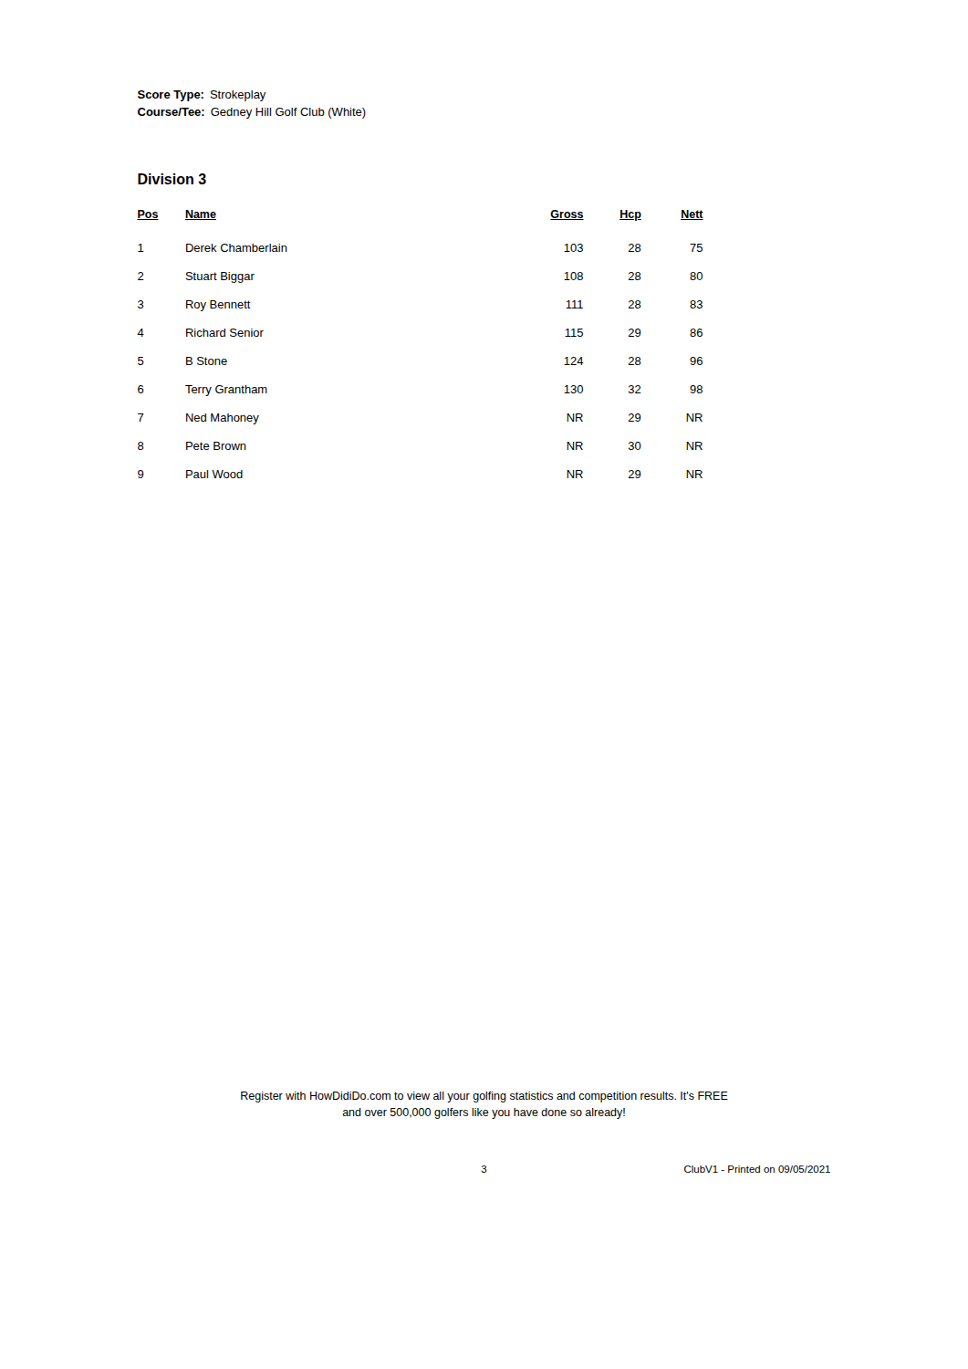Score Type: Strokeplay
Course/Tee: Gedney Hill Golf Club (White)
Division 3
| Pos | Name | Gross | Hcp | Nett |
| --- | --- | --- | --- | --- |
| 1 | Derek Chamberlain | 103 | 28 | 75 |
| 2 | Stuart Biggar | 108 | 28 | 80 |
| 3 | Roy Bennett | 111 | 28 | 83 |
| 4 | Richard Senior | 115 | 29 | 86 |
| 5 | B Stone | 124 | 28 | 96 |
| 6 | Terry Grantham | 130 | 32 | 98 |
| 7 | Ned Mahoney | NR | 29 | NR |
| 8 | Pete Brown | NR | 30 | NR |
| 9 | Paul Wood | NR | 29 | NR |
Register with HowDidiDo.com to view all your golfing statistics and competition results. It's FREE
and over 500,000 golfers like you have done so already!
3 ClubV1 - Printed on 09/05/2021